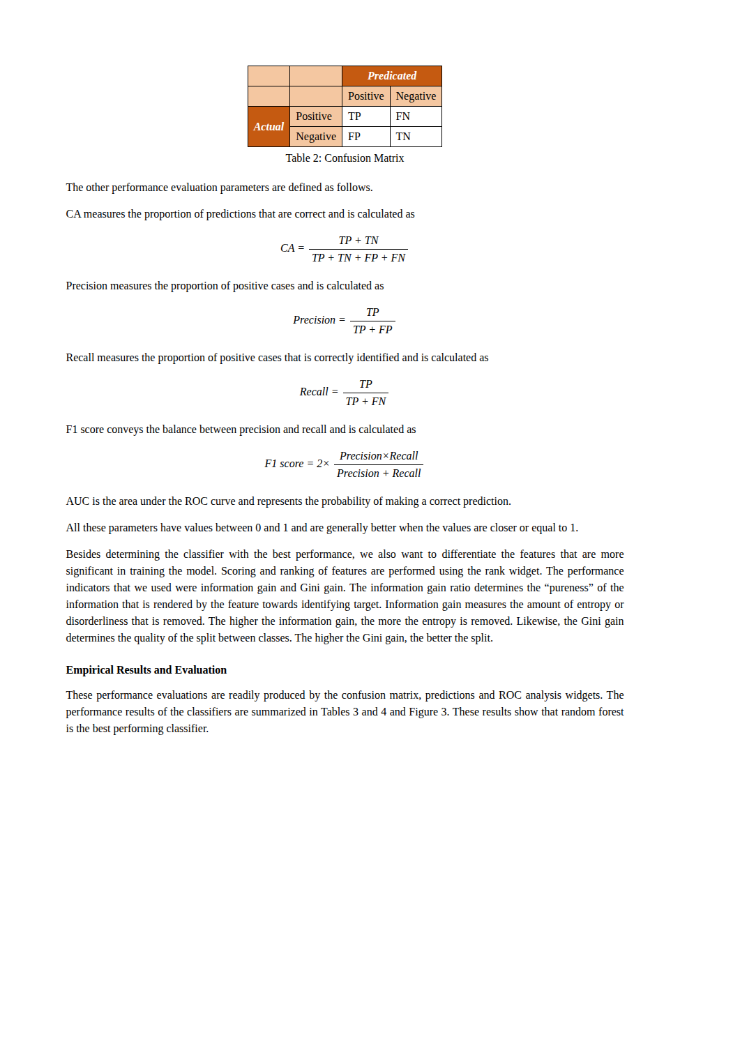| | | Predicated |
| | | Positive | Negative |
| Actual | Positive | TP | FN |
| Negative | FP | TN |
Table 2: Confusion Matrix
The other performance evaluation parameters are defined as follows.
CA measures the proportion of predictions that are correct and is calculated as
CA = TP + TN TP + TN + FP + FN
Precision measures the proportion of positive cases and is calculated as
Precision = TP TP + FP
Recall measures the proportion of positive cases that is correctly identified and is calculated as
Recall = TP TP + FN
F1 score conveys the balance between precision and recall and is calculated as
F1 score = 2× Precision×Recall Precision + Recall
AUC is the area under the ROC curve and represents the probability of making a correct prediction.
All these parameters have values between 0 and 1 and are generally better when the values are closer or equal to 1.
Besides determining the classifier with the best performance, we also want to differentiate the features that are more significant in training the model. Scoring and ranking of features are performed using the rank widget. The performance indicators that we used were information gain and Gini gain. The information gain ratio determines the “pureness” of the information that is rendered by the feature towards identifying target. Information gain measures the amount of entropy or disorderliness that is removed. The higher the information gain, the more the entropy is removed. Likewise, the Gini gain determines the quality of the split between classes. The higher the Gini gain, the better the split.
Empirical Results and Evaluation
These performance evaluations are readily produced by the confusion matrix, predictions and ROC analysis widgets. The performance results of the classifiers are summarized in Tables 3 and 4 and Figure 3. These results show that random forest is the best performing classifier.